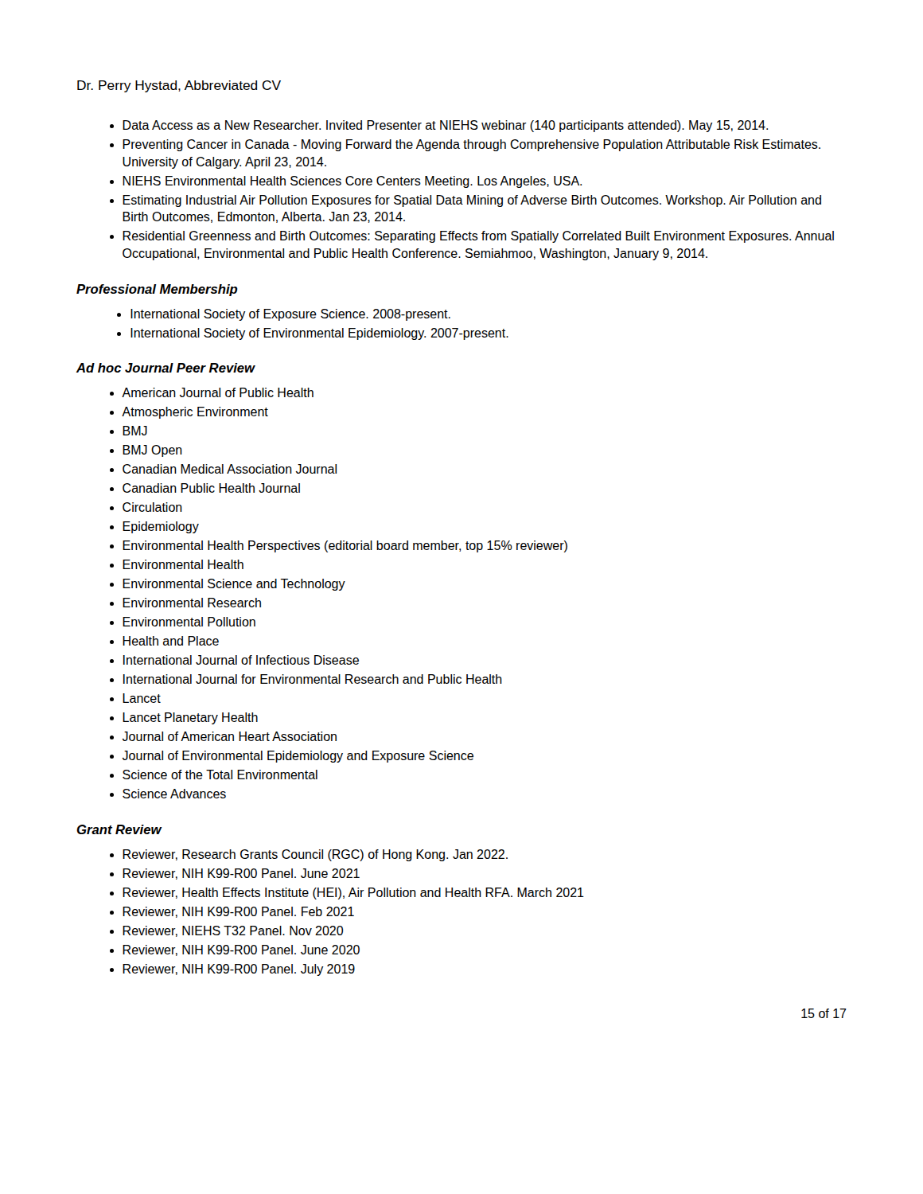Dr. Perry Hystad, Abbreviated CV
Data Access as a New Researcher. Invited Presenter at NIEHS webinar (140 participants attended). May 15, 2014.
Preventing Cancer in Canada - Moving Forward the Agenda through Comprehensive Population Attributable Risk Estimates. University of Calgary. April 23, 2014.
NIEHS Environmental Health Sciences Core Centers Meeting. Los Angeles, USA.
Estimating Industrial Air Pollution Exposures for Spatial Data Mining of Adverse Birth Outcomes. Workshop. Air Pollution and Birth Outcomes, Edmonton, Alberta. Jan 23, 2014.
Residential Greenness and Birth Outcomes: Separating Effects from Spatially Correlated Built Environment Exposures. Annual Occupational, Environmental and Public Health Conference. Semiahmoo, Washington, January 9, 2014.
Professional Membership
International Society of Exposure Science. 2008-present.
International Society of Environmental Epidemiology. 2007-present.
Ad hoc Journal Peer Review
American Journal of Public Health
Atmospheric Environment
BMJ
BMJ Open
Canadian Medical Association Journal
Canadian Public Health Journal
Circulation
Epidemiology
Environmental Health Perspectives (editorial board member, top 15% reviewer)
Environmental Health
Environmental Science and Technology
Environmental Research
Environmental Pollution
Health and Place
International Journal of Infectious Disease
International Journal for Environmental Research and Public Health
Lancet
Lancet Planetary Health
Journal of American Heart Association
Journal of Environmental Epidemiology and Exposure Science
Science of the Total Environmental
Science Advances
Grant Review
Reviewer, Research Grants Council (RGC) of Hong Kong. Jan 2022.
Reviewer, NIH K99-R00 Panel. June 2021
Reviewer, Health Effects Institute (HEI), Air Pollution and Health RFA. March 2021
Reviewer, NIH K99-R00 Panel. Feb 2021
Reviewer, NIEHS T32 Panel. Nov 2020
Reviewer, NIH K99-R00 Panel. June 2020
Reviewer, NIH K99-R00 Panel. July 2019
15 of 17